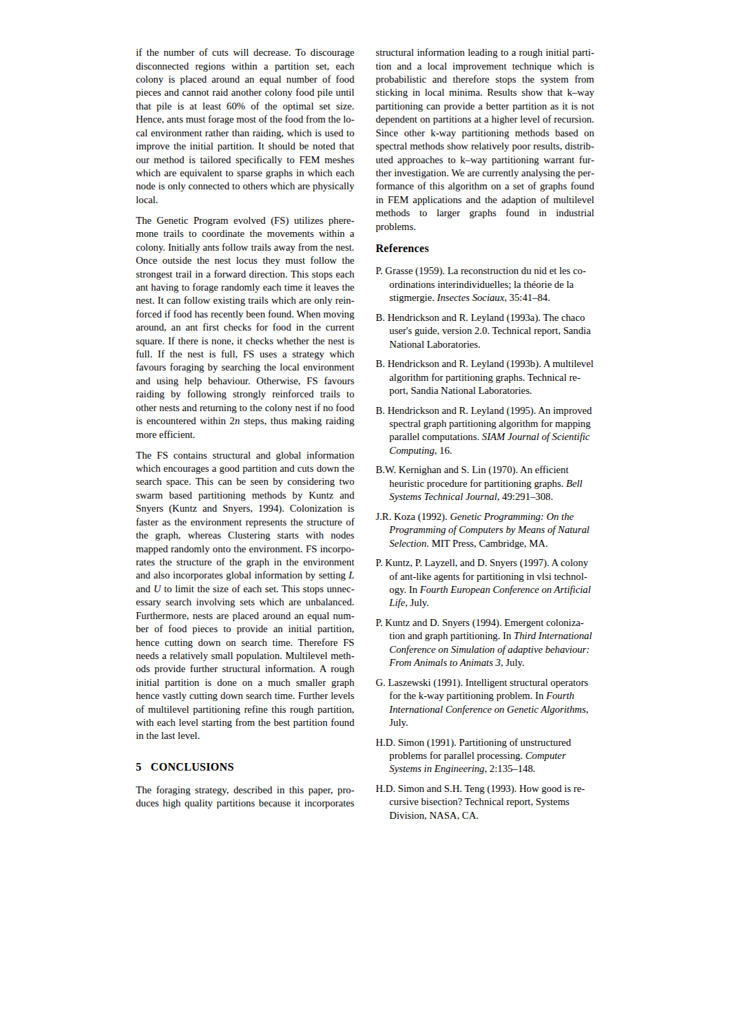if the number of cuts will decrease. To discourage disconnected regions within a partition set, each colony is placed around an equal number of food pieces and cannot raid another colony food pile until that pile is at least 60% of the optimal set size. Hence, ants must forage most of the food from the local environment rather than raiding, which is used to improve the initial partition. It should be noted that our method is tailored specifically to FEM meshes which are equivalent to sparse graphs in which each node is only connected to others which are physically local.
The Genetic Program evolved (FS) utilizes pheremone trails to coordinate the movements within a colony. Initially ants follow trails away from the nest. Once outside the nest locus they must follow the strongest trail in a forward direction. This stops each ant having to forage randomly each time it leaves the nest. It can follow existing trails which are only reinforced if food has recently been found. When moving around, an ant first checks for food in the current square. If there is none, it checks whether the nest is full. If the nest is full, FS uses a strategy which favours foraging by searching the local environment and using help behaviour. Otherwise, FS favours raiding by following strongly reinforced trails to other nests and returning to the colony nest if no food is encountered within 2n steps, thus making raiding more efficient.
The FS contains structural and global information which encourages a good partition and cuts down the search space. This can be seen by considering two swarm based partitioning methods by Kuntz and Snyers (Kuntz and Snyers, 1994). Colonization is faster as the environment represents the structure of the graph, whereas Clustering starts with nodes mapped randomly onto the environment. FS incorporates the structure of the graph in the environment and also incorporates global information by setting L and U to limit the size of each set. This stops unnecessary search involving sets which are unbalanced. Furthermore, nests are placed around an equal number of food pieces to provide an initial partition, hence cutting down on search time. Therefore FS needs a relatively small population. Multilevel methods provide further structural information. A rough initial partition is done on a much smaller graph hence vastly cutting down search time. Further levels of multilevel partitioning refine this rough partition, with each level starting from the best partition found in the last level.
5 CONCLUSIONS
The foraging strategy, described in this paper, produces high quality partitions because it incorporates structural information leading to a rough initial partition and a local improvement technique which is probabilistic and therefore stops the system from sticking in local minima. Results show that k–way partitioning can provide a better partition as it is not dependent on partitions at a higher level of recursion. Since other k-way partitioning methods based on spectral methods show relatively poor results, distributed approaches to k–way partitioning warrant further investigation. We are currently analysing the performance of this algorithm on a set of graphs found in FEM applications and the adaption of multilevel methods to larger graphs found in industrial problems.
References
P. Grasse (1959). La reconstruction du nid et les coordinations interindividuelles; la théorie de la stigmergie. Insectes Sociaux, 35:41–84.
B. Hendrickson and R. Leyland (1993a). The chaco user's guide, version 2.0. Technical report, Sandia National Laboratories.
B. Hendrickson and R. Leyland (1993b). A multilevel algorithm for partitioning graphs. Technical report, Sandia National Laboratories.
B. Hendrickson and R. Leyland (1995). An improved spectral graph partitioning algorithm for mapping parallel computations. SIAM Journal of Scientific Computing, 16.
B.W. Kernighan and S. Lin (1970). An efficient heuristic procedure for partitioning graphs. Bell Systems Technical Journal, 49:291–308.
J.R. Koza (1992). Genetic Programming: On the Programming of Computers by Means of Natural Selection. MIT Press, Cambridge, MA.
P. Kuntz, P. Layzell, and D. Snyers (1997). A colony of ant-like agents for partitioning in vlsi technology. In Fourth European Conference on Artificial Life, July.
P. Kuntz and D. Snyers (1994). Emergent colonization and graph partitioning. In Third International Conference on Simulation of adaptive behaviour: From Animals to Animats 3, July.
G. Laszewski (1991). Intelligent structural operators for the k-way partitioning problem. In Fourth International Conference on Genetic Algorithms, July.
H.D. Simon (1991). Partitioning of unstructured problems for parallel processing. Computer Systems in Engineering, 2:135–148.
H.D. Simon and S.H. Teng (1993). How good is recursive bisection? Technical report, Systems Division, NASA, CA.